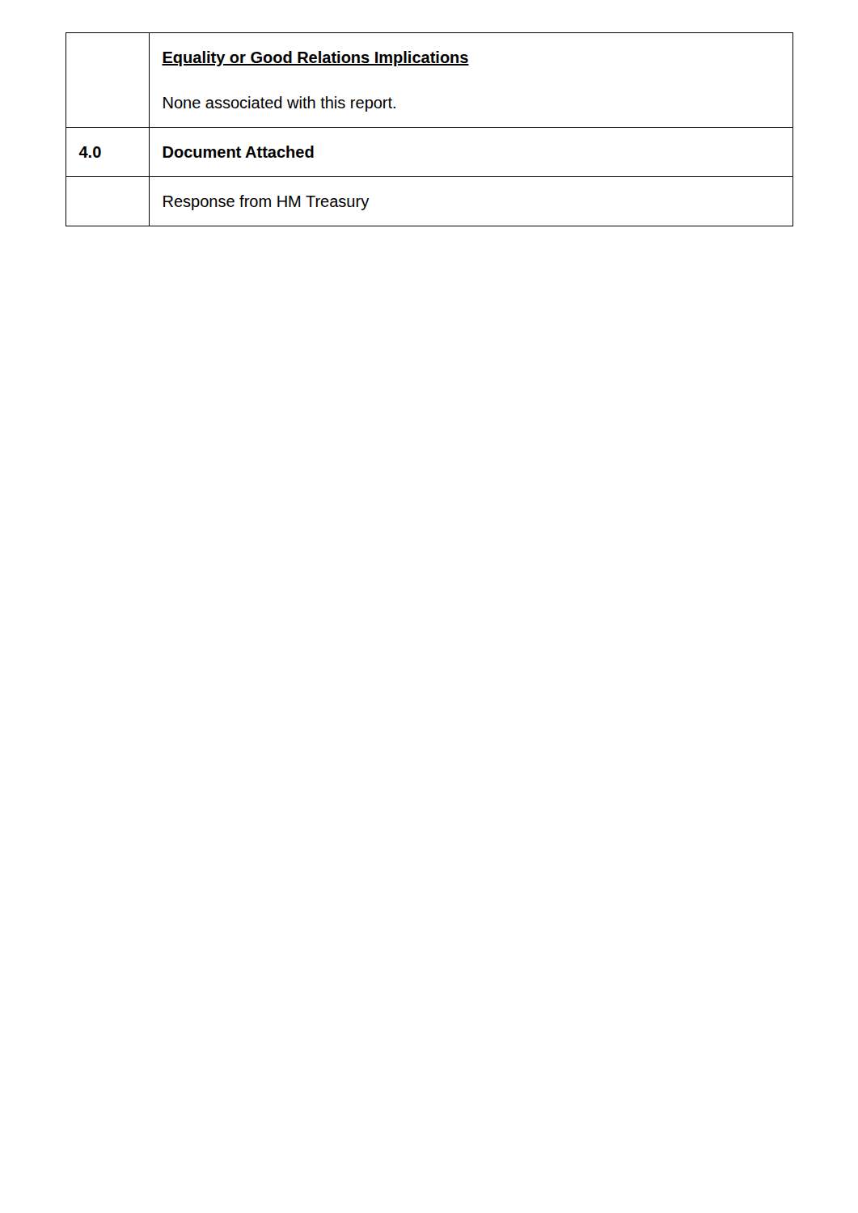| | Equality or Good Relations Implications None associated with this report. |
| 4.0 | Document Attached |
| | Response from HM Treasury |